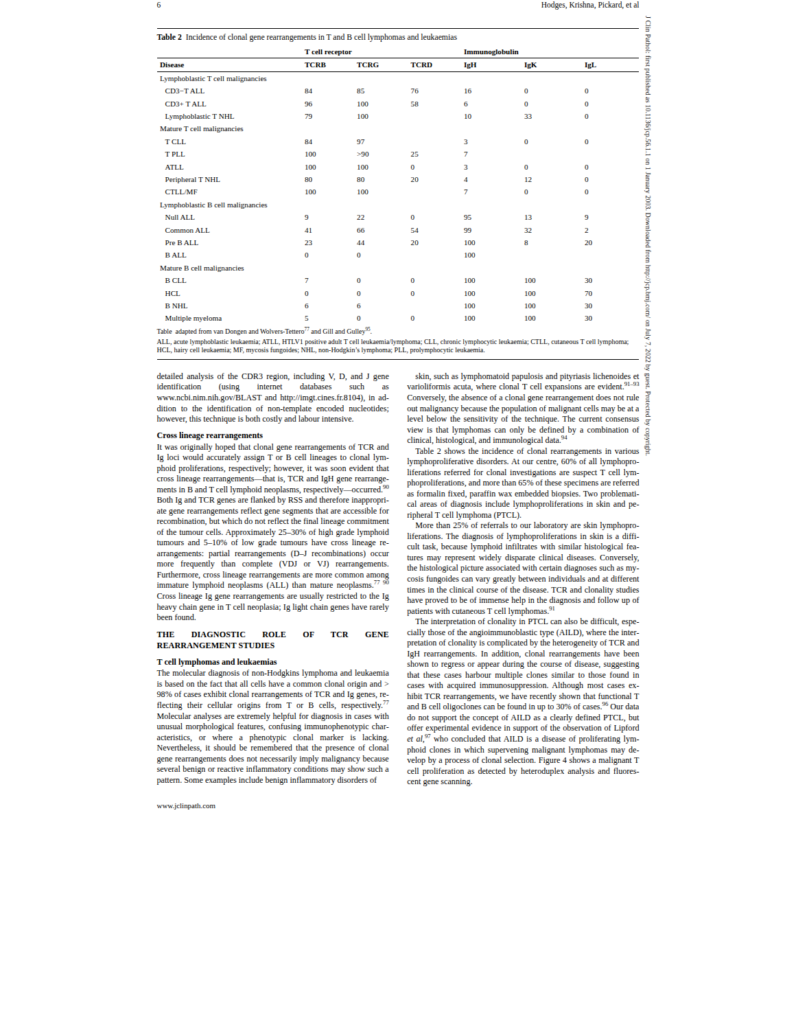6
Hodges, Krishna, Pickard, et al
J Clin Pathol: first published as 10.1136/jcp.56.1.1 on 1 January 2003. Downloaded from http://jcp.bmj.com/ on July 7, 2022 by guest. Protected by copyright.
Table 2 Incidence of clonal gene rearrangements in T and B cell lymphomas and leukaemias
| | T cell receptor | Immunoglobulin |
| --- | --- | --- |
| Disease | TCRB | TCRG | TCRD | IgH | IgK | IgL |
| Lymphoblastic T cell malignancies | | | | | | |
| CD3−T ALL | 84 | 85 | 76 | 16 | 0 | 0 |
| CD3+ T ALL | 96 | 100 | 58 | 6 | 0 | 0 |
| Lymphoblastic T NHL | 79 | 100 | | 10 | 33 | 0 |
| Mature T cell malignancies | | | | | | |
| T CLL | 84 | 97 | | 3 | 0 | 0 |
| T PLL | 100 | >90 | 25 | 7 | | |
| ATLL | 100 | 100 | 0 | 3 | 0 | 0 |
| Peripheral T NHL | 80 | 80 | 20 | 4 | 12 | 0 |
| CTLL/MF | 100 | 100 | | 7 | 0 | 0 |
| Lymphoblastic B cell malignancies | | | | | | |
| Null ALL | 9 | 22 | 0 | 95 | 13 | 9 |
| Common ALL | 41 | 66 | 54 | 99 | 32 | 2 |
| Pre B ALL | 23 | 44 | 20 | 100 | 8 | 20 |
| B ALL | 0 | 0 | | 100 | | |
| Mature B cell malignancies | | | | | | |
| B CLL | 7 | 0 | 0 | 100 | 100 | 30 |
| HCL | 0 | 0 | 0 | 100 | 100 | 70 |
| B NHL | 6 | 6 | | 100 | 100 | 30 |
| Multiple myeloma | 5 | 0 | 0 | 100 | 100 | 30 |
Table adapted from van Dongen and Wolvers-Tettero77 and Gill and Gulley95.
ALL, acute lymphoblastic leukaemia; ATLL, HTLV1 positive adult T cell leukaemia/lymphoma; CLL, chronic lymphocytic leukaemia; CTLL, cutaneous T cell lymphoma; HCL, hairy cell leukaemia; MF, mycosis fungoides; NHL, non-Hodgkin’s lymphoma; PLL, prolymphocytic leukaemia.
detailed analysis of the CDR3 region, including V, D, and J gene identification (using internet databases such as www.ncbi.nim.nih.gov/BLAST and http://imgt.cines.fr.8104), in addition to the identification of non-template encoded nucleotides; however, this technique is both costly and labour intensive.
Cross lineage rearrangements
It was originally hoped that clonal gene rearrangements of TCR and Ig loci would accurately assign T or B cell lineages to clonal lymphoid proliferations, respectively; however, it was soon evident that cross lineage rearrangements—that is, TCR and IgH gene rearrangements in B and T cell lymphoid neoplasms, respectively—occurred.90 Both Ig and TCR genes are flanked by RSS and therefore inappropriate gene rearrangements reflect gene segments that are accessible for recombination, but which do not reflect the final lineage commitment of the tumour cells. Approximately 25–30% of high grade lymphoid tumours and 5–10% of low grade tumours have cross lineage rearrangements: partial rearrangements (D–J recombinations) occur more frequently than complete (VDJ or VJ) rearrangements. Furthermore, cross lineage rearrangements are more common among immature lymphoid neoplasms (ALL) than mature neoplasms.77 90 Cross lineage Ig gene rearrangements are usually restricted to the Ig heavy chain gene in T cell neoplasia; Ig light chain genes have rarely been found.
The diagnostic role of TCR gene rearrangement studies
T cell lymphomas and leukaemias
The molecular diagnosis of non-Hodgkins lymphoma and leukaemia is based on the fact that all cells have a common clonal origin and > 98% of cases exhibit clonal rearrangements of TCR and Ig genes, reflecting their cellular origins from T or B cells, respectively.77 Molecular analyses are extremely helpful for diagnosis in cases with unusual morphological features, confusing immunophenotypic characteristics, or where a phenotypic clonal marker is lacking. Nevertheless, it should be remembered that the presence of clonal gene rearrangements does not necessarily imply malignancy because several benign or reactive inflammatory conditions may show such a pattern. Some examples include benign inflammatory disorders of
skin, such as lymphomatoid papulosis and pityriasis lichenoides et varioliformis acuta, where clonal T cell expansions are evident.91–93 Conversely, the absence of a clonal gene rearrangement does not rule out malignancy because the population of malignant cells may be at a level below the sensitivity of the technique. The current consensus view is that lymphomas can only be defined by a combination of clinical, histological, and immunological data.94
Table 2 shows the incidence of clonal rearrangements in various lymphoproliferative disorders. At our centre, 60% of all lymphoproliferations referred for clonal investigations are suspect T cell lymphoproliferations, and more than 65% of these specimens are referred as formalin fixed, paraffin wax embedded biopsies. Two problematical areas of diagnosis include lymphoproliferations in skin and peripheral T cell lymphoma (PTCL).
More than 25% of referrals to our laboratory are skin lymphoproliferations. The diagnosis of lymphoproliferations in skin is a difficult task, because lymphoid infiltrates with similar histological features may represent widely disparate clinical diseases. Conversely, the histological picture associated with certain diagnoses such as mycosis fungoides can vary greatly between individuals and at different times in the clinical course of the disease. TCR and clonality studies have proved to be of immense help in the diagnosis and follow up of patients with cutaneous T cell lymphomas.91
The interpretation of clonality in PTCL can also be difficult, especially those of the angioimmunoblastic type (AILD), where the interpretation of clonality is complicated by the heterogeneity of TCR and IgH rearrangements. In addition, clonal rearrangements have been shown to regress or appear during the course of disease, suggesting that these cases harbour multiple clones similar to those found in cases with acquired immunosuppression. Although most cases exhibit TCR rearrangements, we have recently shown that functional T and B cell oligoclones can be found in up to 30% of cases.96 Our data do not support the concept of AILD as a clearly defined PTCL, but offer experimental evidence in support of the observation of Lipford et al,97 who concluded that AILD is a disease of proliferating lymphoid clones in which supervening malignant lymphomas may develop by a process of clonal selection. Figure 4 shows a malignant T cell proliferation as detected by heteroduplex analysis and fluorescent gene scanning.
www.jclinpath.com